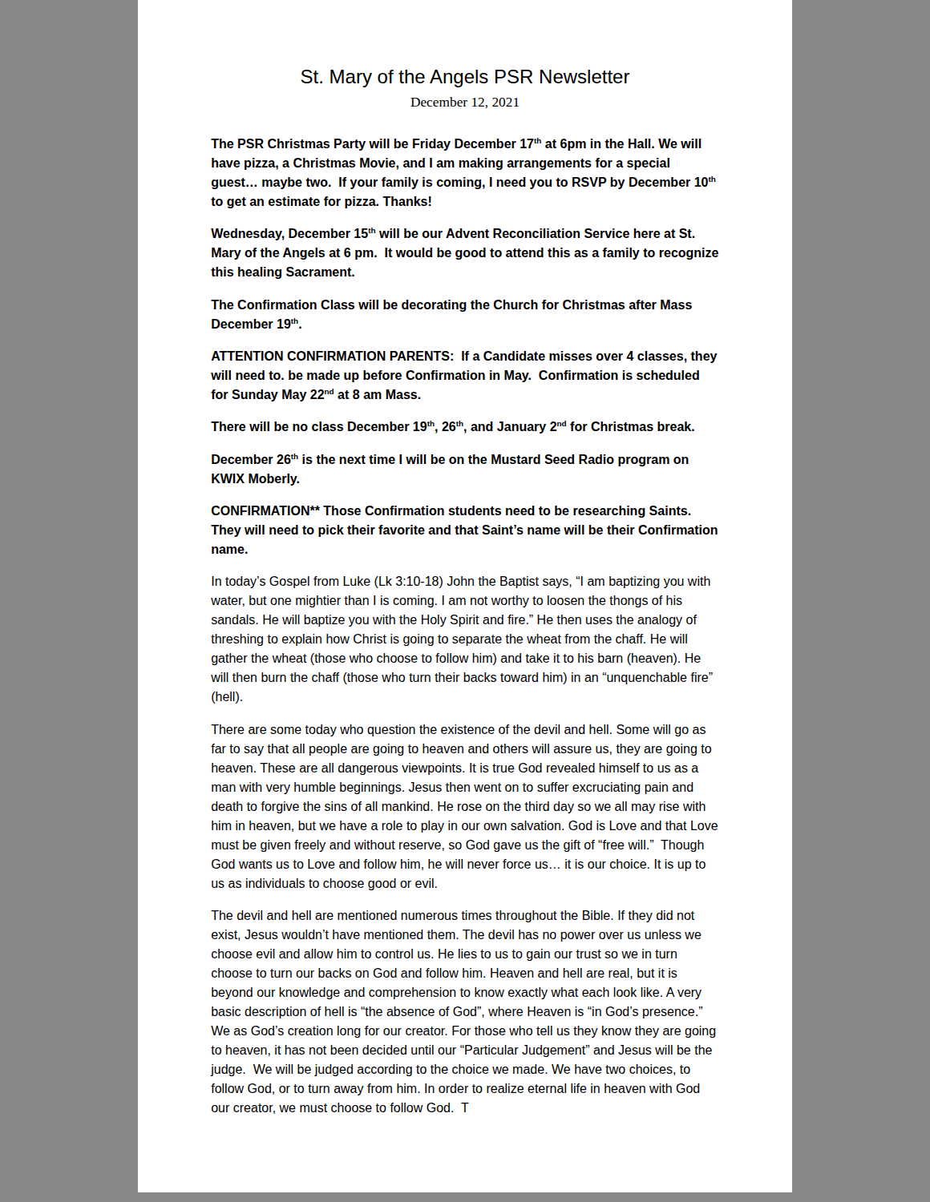St. Mary of the Angels PSR Newsletter
December 12, 2021
The PSR Christmas Party will be Friday December 17th at 6pm in the Hall. We will have pizza, a Christmas Movie, and I am making arrangements for a special guest… maybe two. If your family is coming, I need you to RSVP by December 10th to get an estimate for pizza. Thanks!
Wednesday, December 15th will be our Advent Reconciliation Service here at St. Mary of the Angels at 6 pm. It would be good to attend this as a family to recognize this healing Sacrament.
The Confirmation Class will be decorating the Church for Christmas after Mass December 19th.
ATTENTION CONFIRMATION PARENTS: If a Candidate misses over 4 classes, they will need to. be made up before Confirmation in May. Confirmation is scheduled for Sunday May 22nd at 8 am Mass.
There will be no class December 19th, 26th, and January 2nd for Christmas break.
December 26th is the next time I will be on the Mustard Seed Radio program on KWIX Moberly.
CONFIRMATION** Those Confirmation students need to be researching Saints. They will need to pick their favorite and that Saint’s name will be their Confirmation name.
In today’s Gospel from Luke (Lk 3:10-18) John the Baptist says, “I am baptizing you with water, but one mightier than I is coming. I am not worthy to loosen the thongs of his sandals. He will baptize you with the Holy Spirit and fire.” He then uses the analogy of threshing to explain how Christ is going to separate the wheat from the chaff. He will gather the wheat (those who choose to follow him) and take it to his barn (heaven). He will then burn the chaff (those who turn their backs toward him) in an “unquenchable fire” (hell).
There are some today who question the existence of the devil and hell. Some will go as far to say that all people are going to heaven and others will assure us, they are going to heaven. These are all dangerous viewpoints. It is true God revealed himself to us as a man with very humble beginnings. Jesus then went on to suffer excruciating pain and death to forgive the sins of all mankind. He rose on the third day so we all may rise with him in heaven, but we have a role to play in our own salvation. God is Love and that Love must be given freely and without reserve, so God gave us the gift of “free will.” Though God wants us to Love and follow him, he will never force us… it is our choice. It is up to us as individuals to choose good or evil.
The devil and hell are mentioned numerous times throughout the Bible. If they did not exist, Jesus wouldn’t have mentioned them. The devil has no power over us unless we choose evil and allow him to control us. He lies to us to gain our trust so we in turn choose to turn our backs on God and follow him. Heaven and hell are real, but it is beyond our knowledge and comprehension to know exactly what each look like. A very basic description of hell is “the absence of God”, where Heaven is “in God’s presence.” We as God’s creation long for our creator. For those who tell us they know they are going to heaven, it has not been decided until our “Particular Judgement” and Jesus will be the judge. We will be judged according to the choice we made. We have two choices, to follow God, or to turn away from him. In order to realize eternal life in heaven with God our creator, we must choose to follow God. T